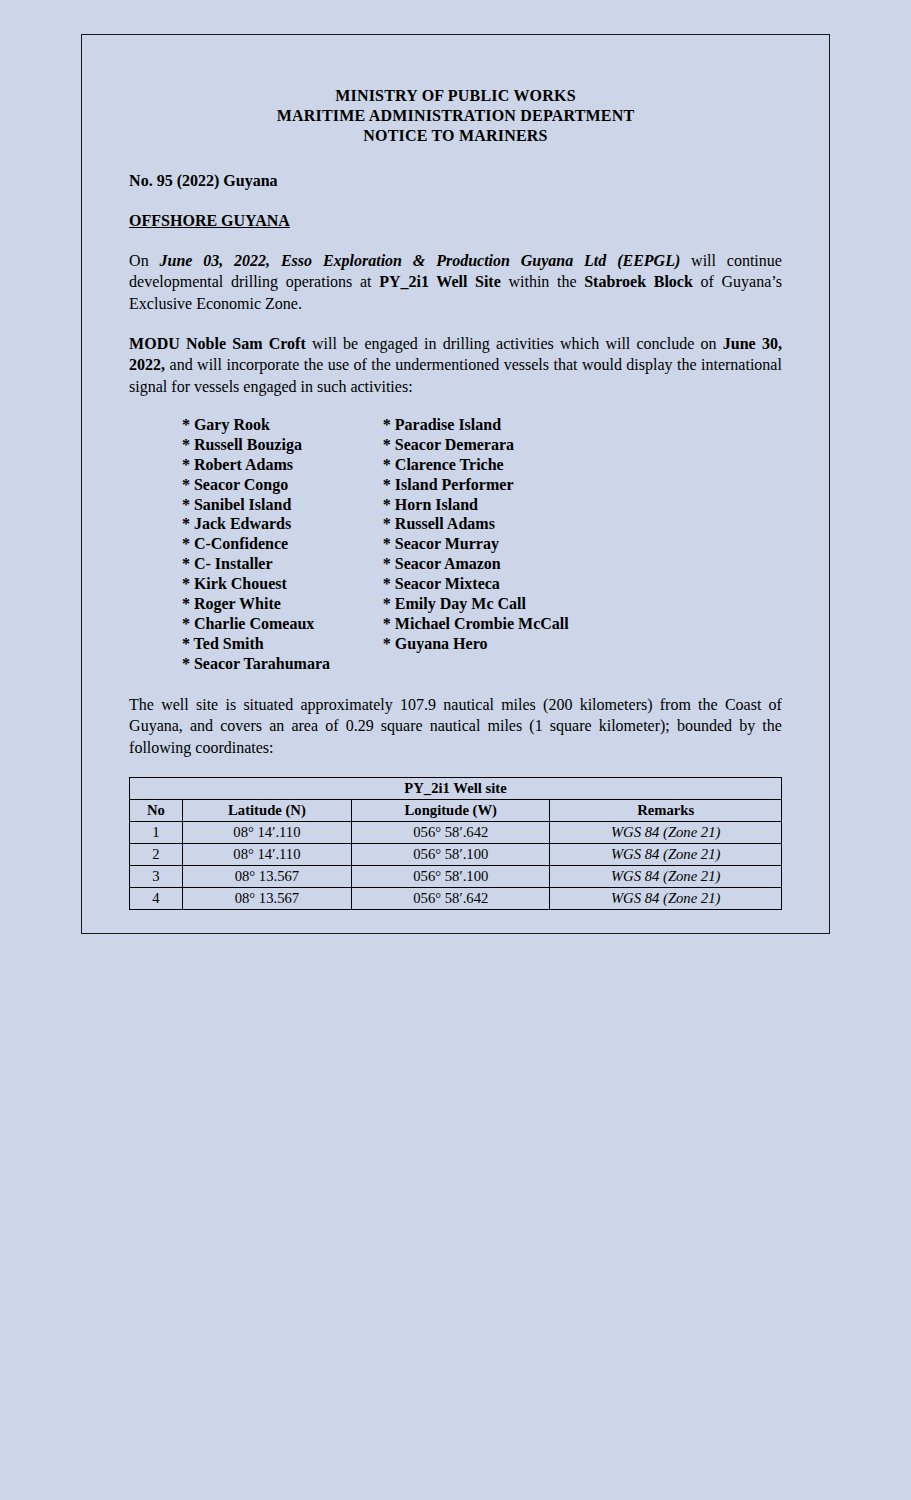MINISTRY OF PUBLIC WORKS
MARITIME ADMINISTRATION DEPARTMENT
NOTICE TO MARINERS
No. 95 (2022) Guyana
OFFSHORE GUYANA
On June 03, 2022, Esso Exploration & Production Guyana Ltd (EEPGL) will continue developmental drilling operations at PY_2i1 Well Site within the Stabroek Block of Guyana’s Exclusive Economic Zone.
MODU Noble Sam Croft will be engaged in drilling activities which will conclude on June 30, 2022, and will incorporate the use of the undermentioned vessels that would display the international signal for vessels engaged in such activities:
| * Gary Rook | * Paradise Island |
| * Russell Bouziga | * Seacor Demerara |
| * Robert Adams | * Clarence Triche |
| * Seacor Congo | * Island Performer |
| * Sanibel Island | * Horn Island |
| * Jack Edwards | * Russell Adams |
| * C-Confidence | * Seacor Murray |
| * C- Installer | * Seacor Amazon |
| * Kirk Chouest | * Seacor Mixteca |
| * Roger White | * Emily Day Mc Call |
| * Charlie Comeaux | * Michael Crombie McCall |
| * Ted Smith | * Guyana Hero |
| * Seacor Tarahumara | |
The well site is situated approximately 107.9 nautical miles (200 kilometers) from the Coast of Guyana, and covers an area of 0.29 square nautical miles (1 square kilometer); bounded by the following coordinates:
PY_2i1 Well site
| No | Latitude (N) | Longitude (W) | Remarks |
| --- | --- | --- | --- |
| 1 | 08° 14′.110 | 056° 58′.642 | WGS 84 (Zone 21) |
| 2 | 08° 14′.110 | 056° 58′.100 | WGS 84 (Zone 21) |
| 3 | 08° 13.567 | 056° 58′.100 | WGS 84 (Zone 21) |
| 4 | 08° 13.567 | 056° 58′.642 | WGS 84 (Zone 21) |